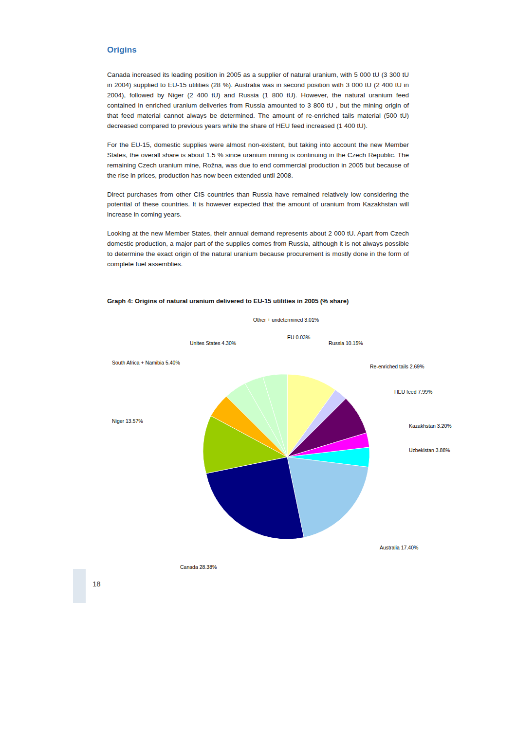Origins
Canada increased its leading position in 2005 as a supplier of natural uranium, with 5 000 tU (3 300 tU in 2004) supplied to EU-15 utilities (28 %). Australia was in second position with 3 000 tU (2 400 tU in 2004), followed by Niger (2 400 tU) and Russia (1 800 tU). However, the natural uranium feed contained in enriched uranium deliveries from Russia amounted to 3 800 tU , but the mining origin of that feed material cannot always be determined. The amount of re-enriched tails material (500 tU) decreased compared to previous years while the share of HEU feed increased (1 400 tU).
For the EU-15, domestic supplies were almost non-existent, but taking into account the new Member States, the overall share is about 1.5 % since uranium mining is continuing in the Czech Republic. The remaining Czech uranium mine, Rožna, was due to end commercial production in 2005 but because of the rise in prices, production has now been extended until 2008.
Direct purchases from other CIS countries than Russia have remained relatively low considering the potential of these countries. It is however expected that the amount of uranium from Kazakhstan will increase in coming years.
Looking at the new Member States, their annual demand represents about 2 000 tU. Apart from Czech domestic production, a major part of the supplies comes from Russia, although it is not always possible to determine the exact origin of the natural uranium because procurement is mostly done in the form of complete fuel assemblies.
Graph 4: Origins of natural uranium delivered to EU-15 utilities in 2005 (% share)
Other + undetermined 3.01% EU 0.03% Russia 10.15% Re-enriched tails 2.69% HEU feed 7.99% Kazakhstan 3.20% Uzbekistan 3.88% Australia 17.40% Canada 28.38% Niger 13.57% South Africa + Namibia 5.40% Unites States 4.30%
18